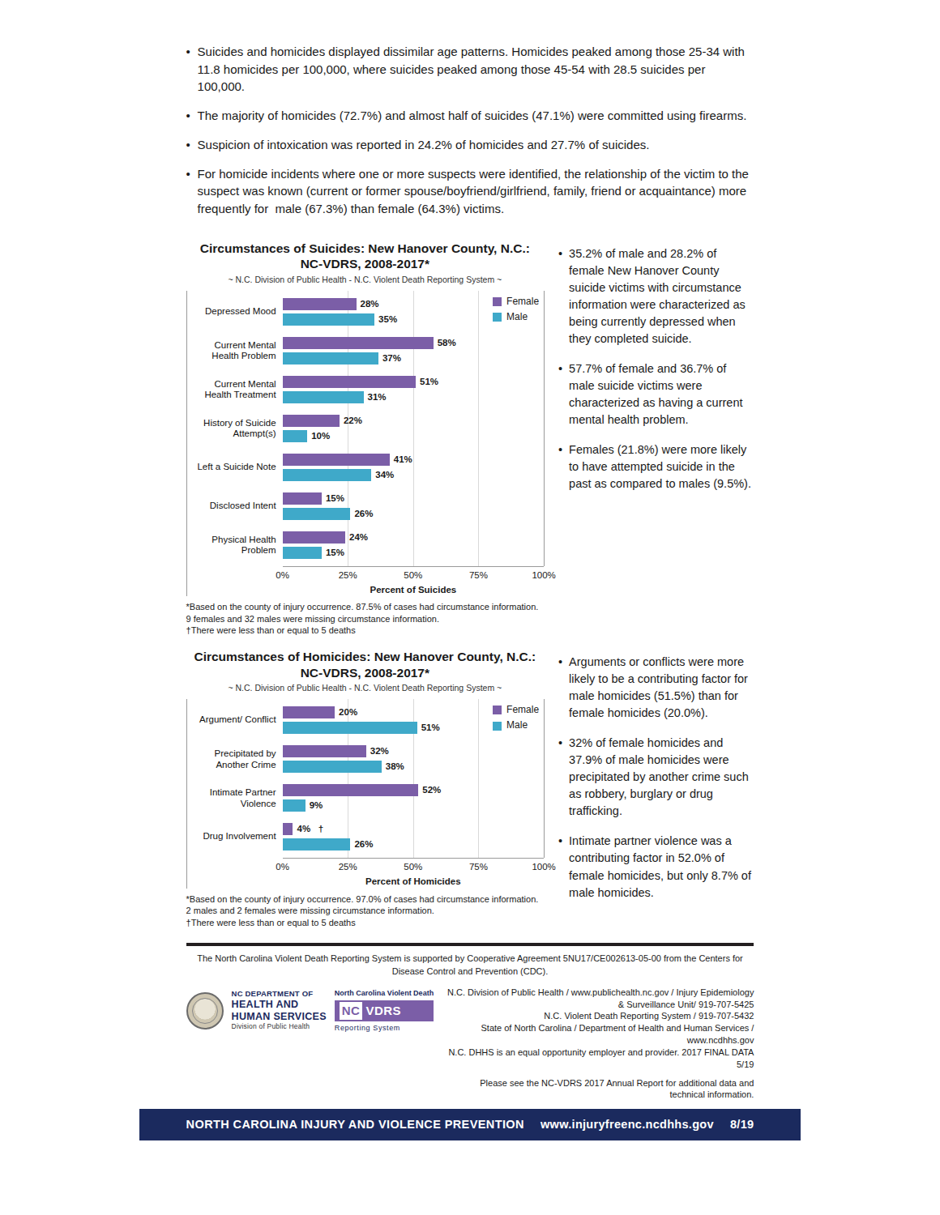Suicides and homicides displayed dissimilar age patterns. Homicides peaked among those 25-34 with 11.8 homicides per 100,000, where suicides peaked among those 45-54 with 28.5 suicides per 100,000.
The majority of homicides (72.7%) and almost half of suicides (47.1%) were committed using firearms.
Suspicion of intoxication was reported in 24.2% of homicides and 27.7% of suicides.
For homicide incidents where one or more suspects were identified, the relationship of the victim to the suspect was known (current or former spouse/boyfriend/girlfriend, family, friend or acquaintance) more frequently for male (67.3%) than female (64.3%) victims.
Circumstances of Suicides: New Hanover County, N.C.:
NC-VDRS, 2008-2017*
~ N.C. Division of Public Health - N.C. Violent Death Reporting System ~
Female
Male
Depressed Mood
28%
35%
Current Mental Health Problem
58%
37%
Current Mental Health Treatment
51%
31%
History of Suicide Attempt(s)
22%
10%
Left a Suicide Note
41%
34%
Disclosed Intent
15%
26%
Physical Health Problem
24%
15%
0% 25% 50% 75% 100%
Percent of Suicides
*Based on the county of injury occurrence. 87.5% of cases had circumstance information. 9 females and 32 males were missing circumstance information.
†There were less than or equal to 5 deaths
35.2% of male and 28.2% of female New Hanover County suicide victims with circumstance information were characterized as being currently depressed when they completed suicide.
57.7% of female and 36.7% of male suicide victims were characterized as having a current mental health problem.
Females (21.8%) were more likely to have attempted suicide in the past as compared to males (9.5%).
Circumstances of Homicides: New Hanover County, N.C.:
NC-VDRS, 2008-2017*
~ N.C. Division of Public Health - N.C. Violent Death Reporting System ~
Female
Male
Argument/ Conflict
20%
51%
Precipitated by Another Crime
32%
38%
Intimate Partner Violence
52%
9%
Drug Involvement
4% †
26%
0% 25% 50% 75% 100%
Percent of Homicides
*Based on the county of injury occurrence. 97.0% of cases had circumstance information. 2 males and 2 females were missing circumstance information.
†There were less than or equal to 5 deaths
Arguments or conflicts were more likely to be a contributing factor for male homicides (51.5%) than for female homicides (20.0%).
32% of female homicides and 37.9% of male homicides were precipitated by another crime such as robbery, burglary or drug trafficking.
Intimate partner violence was a contributing factor in 52.0% of female homicides, but only 8.7% of male homicides.
The North Carolina Violent Death Reporting System is supported by Cooperative Agreement 5NU17/CE002613-05-00 from the Centers for Disease Control and Prevention (CDC).
NC DEPARTMENT OF HEALTH AND HUMAN SERVICES Division of Public Health
North Carolina Violent Death NCVDRS Reporting System
N.C. Division of Public Health / www.publichealth.nc.gov / Injury Epidemiology & Surveillance Unit/ 919-707-5425
N.C. Violent Death Reporting System / 919-707-5432
State of North Carolina / Department of Health and Human Services / www.ncdhhs.gov
N.C. DHHS is an equal opportunity employer and provider. 2017 FINAL DATA 5/19
Please see the NC-VDRS 2017 Annual Report for additional data and technical information.
NORTH CAROLINA INJURY AND VIOLENCE PREVENTION www.injuryfreenc.ncdhhs.gov 8/19